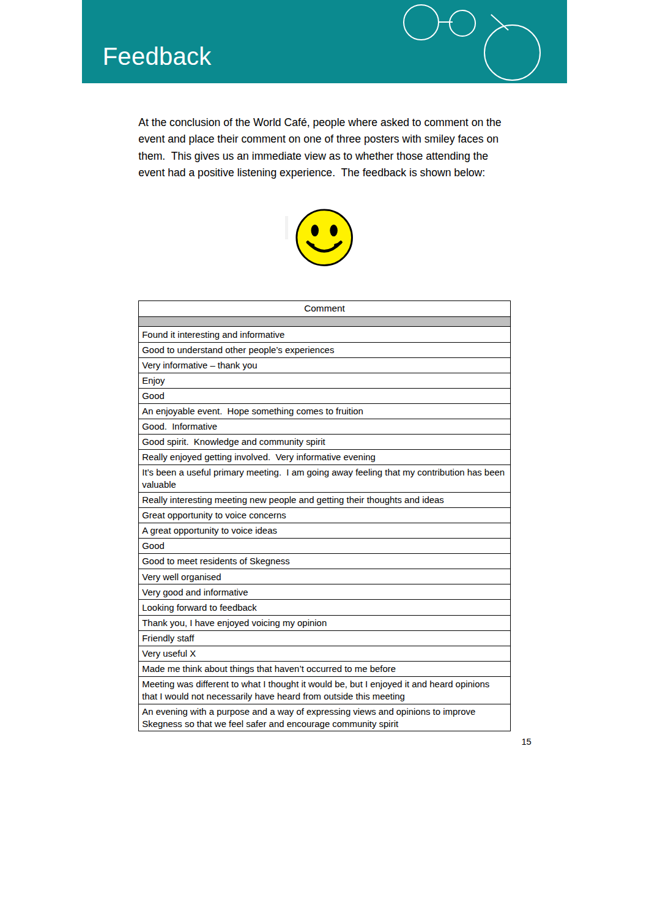Feedback
At the conclusion of the World Café, people where asked to comment on the event and place their comment on one of three posters with smiley faces on them. This gives us an immediate view as to whether those attending the event had a positive listening experience. The feedback is shown below:
| Comment |
| --- |
| Found it interesting and informative |
| Good to understand other people’s experiences |
| Very informative – thank you |
| Enjoy |
| Good |
| An enjoyable event. Hope something comes to fruition |
| Good. Informative |
| Good spirit. Knowledge and community spirit |
| Really enjoyed getting involved. Very informative evening |
| It’s been a useful primary meeting. I am going away feeling that my contribution has been valuable |
| Really interesting meeting new people and getting their thoughts and ideas |
| Great opportunity to voice concerns |
| A great opportunity to voice ideas |
| Good |
| Good to meet residents of Skegness |
| Very well organised |
| Very good and informative |
| Looking forward to feedback |
| Thank you, I have enjoyed voicing my opinion |
| Friendly staff |
| Very useful X |
| Made me think about things that haven’t occurred to me before |
| Meeting was different to what I thought it would be, but I enjoyed it and heard opinions that I would not necessarily have heard from outside this meeting |
| An evening with a purpose and a way of expressing views and opinions to improve Skegness so that we feel safer and encourage community spirit |
15